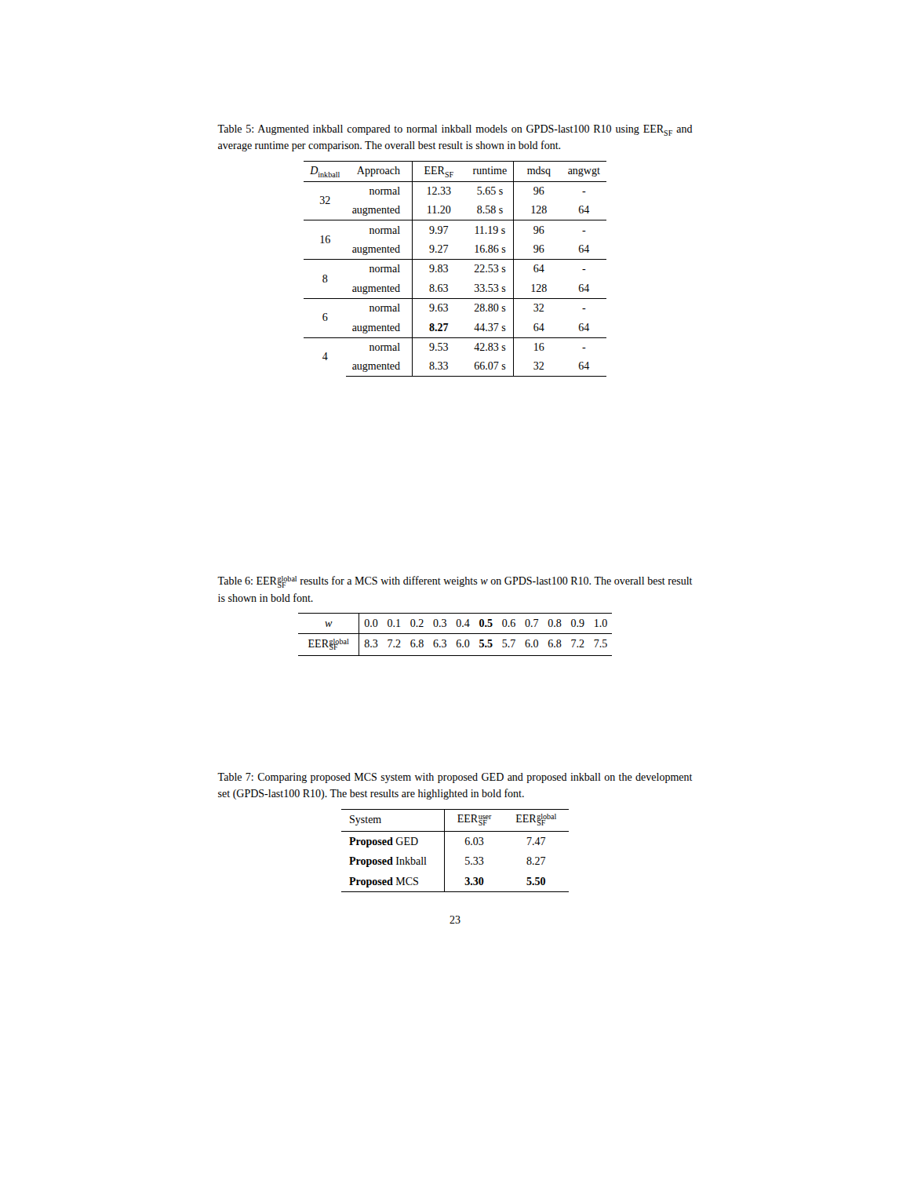Table 5: Augmented inkball compared to normal inkball models on GPDS-last100 R10 using EERSF and average runtime per comparison. The overall best result is shown in bold font.
| D inkball | Approach | EER SF | runtime | mdsq | angwgt |
| 32 | normal | 12.33 | 5.65 s | 96 | - |
| augmented | 11.20 | 8.58 s | 128 | 64 |
| 16 | normal | 9.97 | 11.19 s | 96 | - |
| augmented | 9.27 | 16.86 s | 96 | 64 |
| 8 | normal | 9.83 | 22.53 s | 64 | - |
| augmented | 8.63 | 33.53 s | 128 | 64 |
| 6 | normal | 9.63 | 28.80 s | 32 | - |
| augmented | 8.27 | 44.37 s | 64 | 64 |
| 4 | normal | 9.53 | 42.83 s | 16 | - |
| augmented | 8.33 | 66.07 s | 32 | 64 |
Table 6: EERglobal SF results for a MCS with different weights w on GPDS-last100 R10. The overall best result is shown in bold font.
| w | 0.0 | 0.1 | 0.2 | 0.3 | 0.4 | 0.5 | 0.6 | 0.7 | 0.8 | 0.9 | 1.0 |
| EER global SF | 8.3 | 7.2 | 6.8 | 6.3 | 6.0 | 5.5 | 5.7 | 6.0 | 6.8 | 7.2 | 7.5 |
Table 7: Comparing proposed MCS system with proposed GED and proposed inkball on the development set (GPDS-last100 R10). The best results are highlighted in bold font.
| System | EER user SF | EER global SF |
| Proposed GED | 6.03 | 7.47 |
| Proposed Inkball | 5.33 | 8.27 |
| Proposed MCS | 3.30 | 5.50 |
23